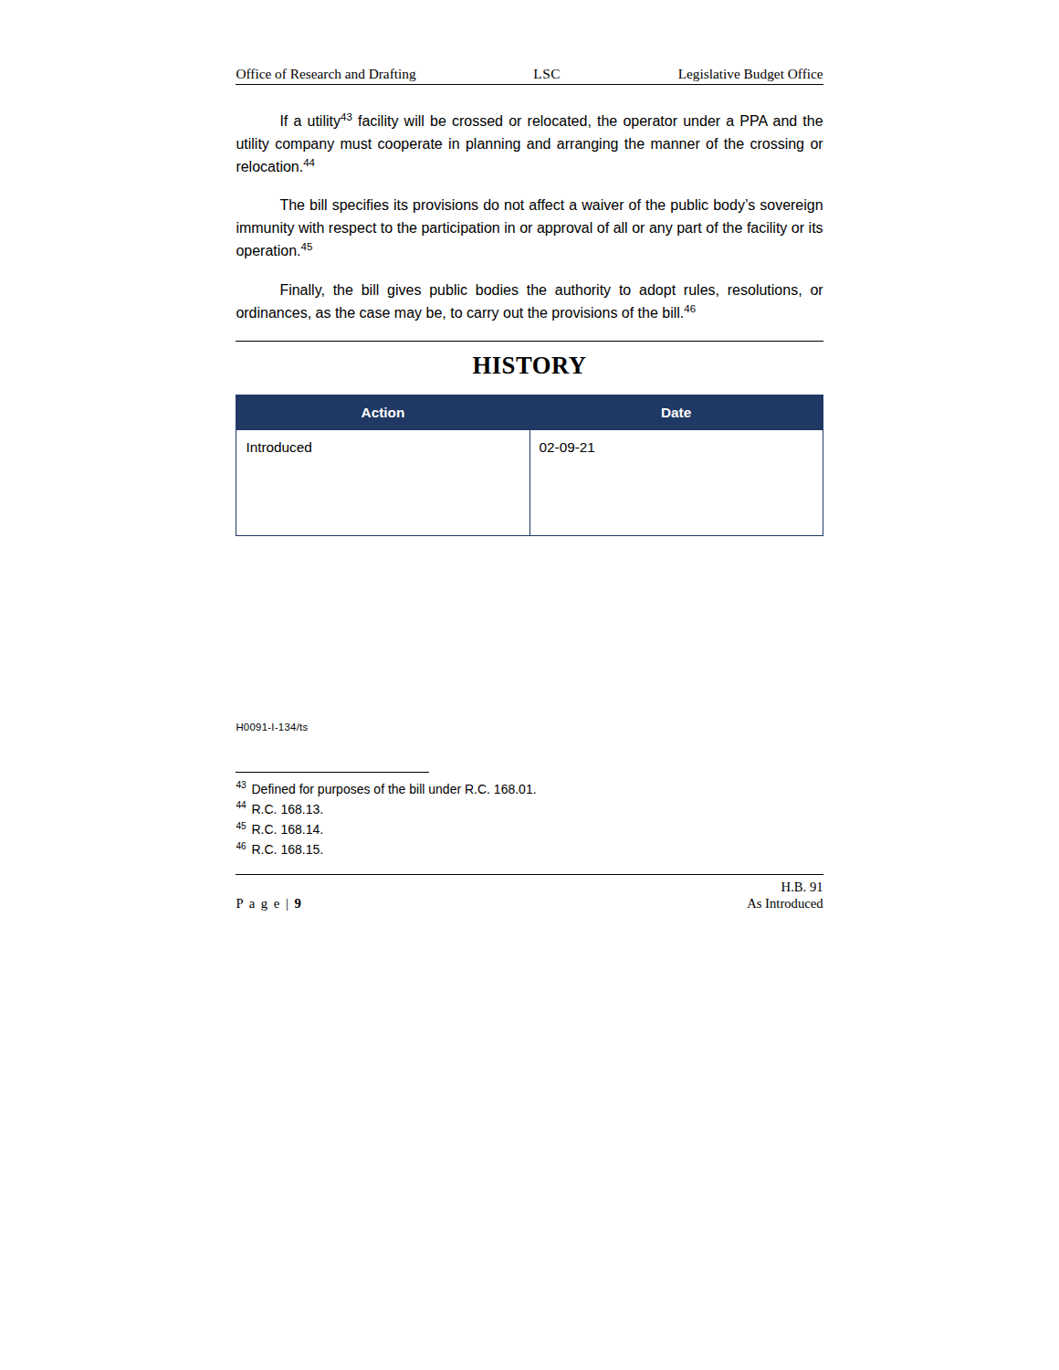Office of Research and Drafting
LSC
Legislative Budget Office
If a utility43 facility will be crossed or relocated, the operator under a PPA and the utility company must cooperate in planning and arranging the manner of the crossing or relocation.44
The bill specifies its provisions do not affect a waiver of the public body’s sovereign immunity with respect to the participation in or approval of all or any part of the facility or its operation.45
Finally, the bill gives public bodies the authority to adopt rules, resolutions, or ordinances, as the case may be, to carry out the provisions of the bill.46
HISTORY
| Action | Date |
| --- | --- |
| Introduced | 02-09-21 |
H0091-I-134/ts
43 Defined for purposes of the bill under R.C. 168.01.
44 R.C. 168.13.
45 R.C. 168.14.
46 R.C. 168.15.
P a g e | 9
H.B. 91
As Introduced